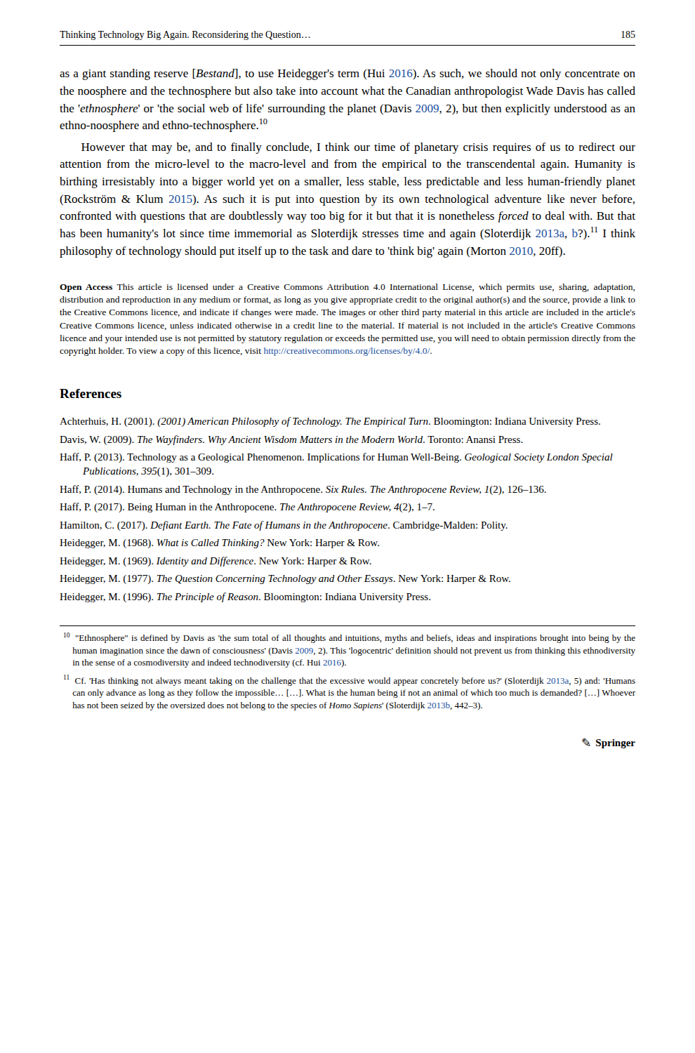Thinking Technology Big Again. Reconsidering the Question… 185
as a giant standing reserve [Bestand], to use Heidegger's term (Hui 2016). As such, we should not only concentrate on the noosphere and the technosphere but also take into account what the Canadian anthropologist Wade Davis has called the 'ethnosphere' or 'the social web of life' surrounding the planet (Davis 2009, 2), but then explicitly understood as an ethno-noosphere and ethno-technosphere.10
However that may be, and to finally conclude, I think our time of planetary crisis requires of us to redirect our attention from the micro-level to the macro-level and from the empirical to the transcendental again. Humanity is birthing irresistably into a bigger world yet on a smaller, less stable, less predictable and less human-friendly planet (Rockström & Klum 2015). As such it is put into question by its own technological adventure like never before, confronted with questions that are doubtlessly way too big for it but that it is nonetheless forced to deal with. But that has been humanity's lot since time immemorial as Sloterdijk stresses time and again (Sloterdijk 2013a, b?).11 I think philosophy of technology should put itself up to the task and dare to 'think big' again (Morton 2010, 20ff).
Open Access This article is licensed under a Creative Commons Attribution 4.0 International License, which permits use, sharing, adaptation, distribution and reproduction in any medium or format, as long as you give appropriate credit to the original author(s) and the source, provide a link to the Creative Commons licence, and indicate if changes were made. The images or other third party material in this article are included in the article's Creative Commons licence, unless indicated otherwise in a credit line to the material. If material is not included in the article's Creative Commons licence and your intended use is not permitted by statutory regulation or exceeds the permitted use, you will need to obtain permission directly from the copyright holder. To view a copy of this licence, visit http://creativecommons.org/licenses/by/4.0/.
References
Achterhuis, H. (2001). (2001) American Philosophy of Technology. The Empirical Turn. Bloomington: Indiana University Press.
Davis, W. (2009). The Wayfinders. Why Ancient Wisdom Matters in the Modern World. Toronto: Anansi Press.
Haff, P. (2013). Technology as a Geological Phenomenon. Implications for Human Well-Being. Geological Society London Special Publications, 395(1), 301–309.
Haff, P. (2014). Humans and Technology in the Anthropocene. Six Rules. The Anthropocene Review, 1(2), 126–136.
Haff, P. (2017). Being Human in the Anthropocene. The Anthropocene Review, 4(2), 1–7.
Hamilton, C. (2017). Defiant Earth. The Fate of Humans in the Anthropocene. Cambridge-Malden: Polity.
Heidegger, M. (1968). What is Called Thinking? New York: Harper & Row.
Heidegger, M. (1969). Identity and Difference. New York: Harper & Row.
Heidegger, M. (1977). The Question Concerning Technology and Other Essays. New York: Harper & Row.
Heidegger, M. (1996). The Principle of Reason. Bloomington: Indiana University Press.
10 "Ethnosphere" is defined by Davis as 'the sum total of all thoughts and intuitions, myths and beliefs, ideas and inspirations brought into being by the human imagination since the dawn of consciousness' (Davis 2009, 2). This 'logocentric' definition should not prevent us from thinking this ethnodiversity in the sense of a cosmodiversity and indeed technodiversity (cf. Hui 2016).
11 Cf. 'Has thinking not always meant taking on the challenge that the excessive would appear concretely before us?' (Sloterdijk 2013a, 5) and: 'Humans can only advance as long as they follow the impossible… […]. What is the human being if not an animal of which too much is demanded? […] Whoever has not been seized by the oversized does not belong to the species of Homo Sapiens' (Sloterdijk 2013b, 442–3).
✎ Springer